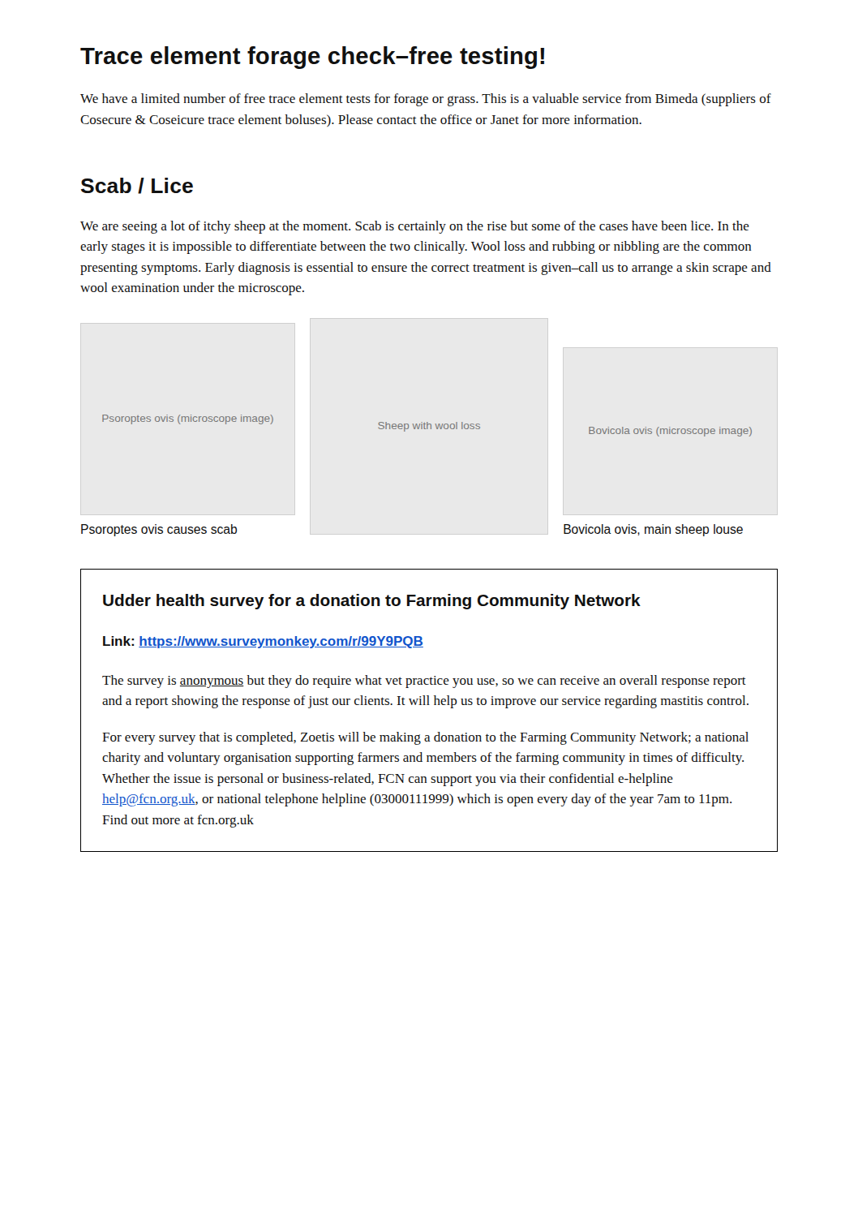Trace element forage check–free testing!
We have a limited number of free trace element tests for forage or grass. This is a valuable service from Bimeda (suppliers of Cosecure & Coseicure trace element boluses). Please contact the office or Janet for more information.
Scab / Lice
We are seeing a lot of itchy sheep at the moment. Scab is certainly on the rise but some of the cases have been lice. In the early stages it is impossible to differentiate between the two clinically. Wool loss and rubbing or nibbling are the common presenting symptoms. Early diagnosis is essential to ensure the correct treatment is given–call us to arrange a skin scrape and wool examination under the microscope.
Psoroptes ovis (microscope image)
Psoroptes ovis causes scab
Sheep with wool loss
Sheep showing wool loss
Bovicola ovis (microscope image)
Bovicola ovis, main sheep louse
Udder health survey for a donation to Farming Community Network
Link: https://www.surveymonkey.com/r/99Y9PQB
The survey is anonymous but they do require what vet practice you use, so we can receive an overall response report and a report showing the response of just our clients. It will help us to improve our service regarding mastitis control.
For every survey that is completed, Zoetis will be making a donation to the Farming Community Network; a national charity and voluntary organisation supporting farmers and members of the farming community in times of difficulty. Whether the issue is personal or business-related, FCN can support you via their confidential e-helpline help@fcn.org.uk, or national telephone helpline (03000111999) which is open every day of the year 7am to 11pm. Find out more at fcn.org.uk